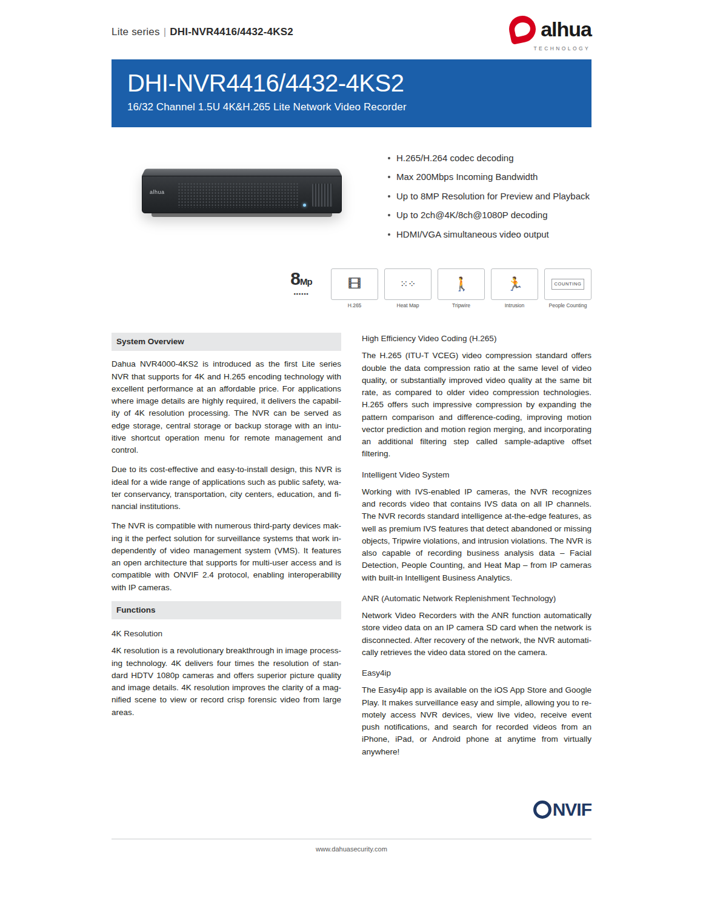Lite series|DHI-NVR4416/4432-4KS2
alhua
TECHNOLOGY
DHI-NVR4416/4432-4KS2
16/32 Channel 1.5U 4K&H.265 Lite Network Video Recorder
alhua
H.265/H.264 codec decoding
Max 200Mbps Incoming Bandwidth
Up to 8MP Resolution for Preview and Playback
Up to 2ch@4K/8ch@1080P decoding
HDMI/VGA simultaneous video output
8Mp ▪▪▪▪▪▪
🎞
H.265
⁙⁘
Heat Map
🚶
Tripwire
🏃
Intrusion
COUNTING
People Counting
System Overview
Dahua NVR4000-4KS2 is introduced as the first Lite series NVR that supports for 4K and H.265 encoding technology with excellent performance at an affordable price. For applications where image details are highly required, it delivers the capability of 4K resolution processing. The NVR can be served as edge storage, central storage or backup storage with an intuitive shortcut operation menu for remote management and control.
Due to its cost-effective and easy-to-install design, this NVR is ideal for a wide range of applications such as public safety, water conservancy, transportation, city centers, education, and financial institutions.
The NVR is compatible with numerous third-party devices making it the perfect solution for surveillance systems that work independently of video management system (VMS). It features an open architecture that supports for multi-user access and is compatible with ONVIF 2.4 protocol, enabling interoperability with IP cameras.
Functions
4K Resolution
4K resolution is a revolutionary breakthrough in image processing technology. 4K delivers four times the resolution of standard HDTV 1080p cameras and offers superior picture quality and image details. 4K resolution improves the clarity of a magnified scene to view or record crisp forensic video from large areas.
High Efficiency Video Coding (H.265)
The H.265 (ITU-T VCEG) video compression standard offers double the data compression ratio at the same level of video quality, or substantially improved video quality at the same bit rate, as compared to older video compression technologies. H.265 offers such impressive compression by expanding the pattern comparison and difference-coding, improving motion vector prediction and motion region merging, and incorporating an additional filtering step called sample-adaptive offset filtering.
Intelligent Video System
Working with IVS-enabled IP cameras, the NVR recognizes and records video that contains IVS data on all IP channels. The NVR records standard intelligence at-the-edge features, as well as premium IVS features that detect abandoned or missing objects, Tripwire violations, and intrusion violations. The NVR is also capable of recording business analysis data – Facial Detection, People Counting, and Heat Map – from IP cameras with built-in Intelligent Business Analytics.
ANR (Automatic Network Replenishment Technology)
Network Video Recorders with the ANR function automatically store video data on an IP camera SD card when the network is disconnected. After recovery of the network, the NVR automatically retrieves the video data stored on the camera.
Easy4ip
The Easy4ip app is available on the iOS App Store and Google Play. It makes surveillance easy and simple, allowing you to remotely access NVR devices, view live video, receive event push notifications, and search for recorded videos from an iPhone, iPad, or Android phone at anytime from virtually anywhere!
NVIF
www.dahuasecurity.com